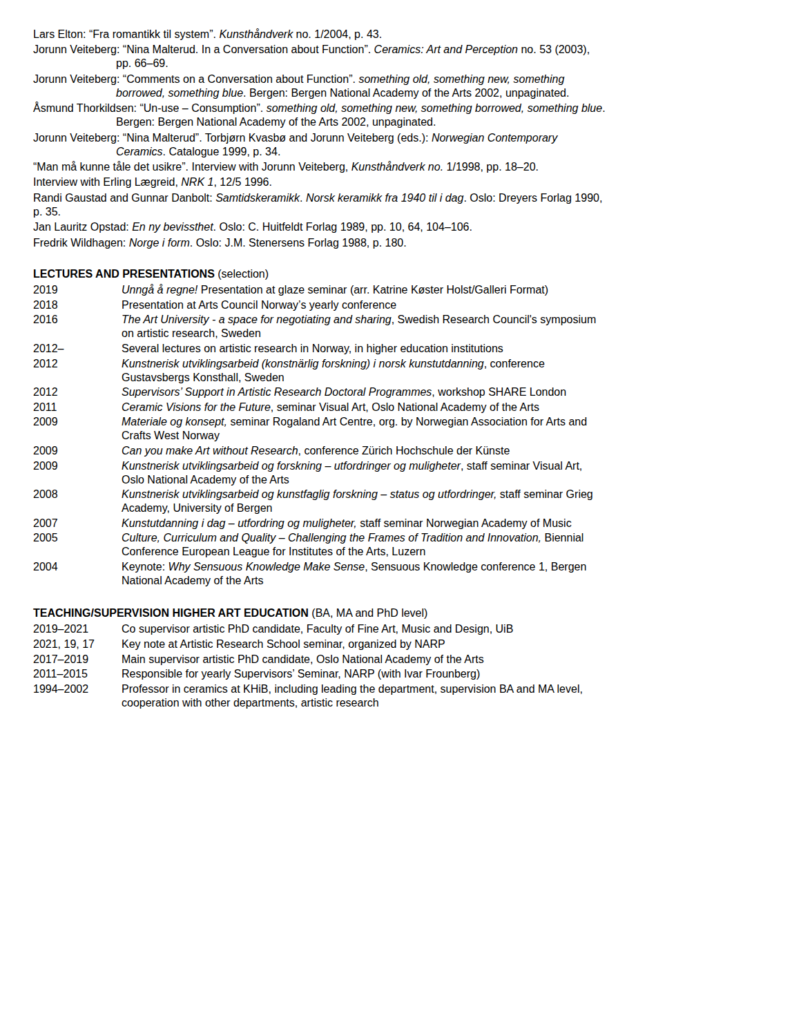Lars Elton: “Fra romantikk til system”. Kunsthåndverk no. 1/2004, p. 43.
Jorunn Veiteberg: “Nina Malterud. In a Conversation about Function”. Ceramics: Art and Perception no. 53 (2003), pp. 66–69.
Jorunn Veiteberg: “Comments on a Conversation about Function”. something old, something new, something borrowed, something blue. Bergen: Bergen National Academy of the Arts 2002, unpaginated.
Åsmund Thorkildsen: “Un-use – Consumption”. something old, something new, something borrowed, something blue. Bergen: Bergen National Academy of the Arts 2002, unpaginated.
Jorunn Veiteberg: “Nina Malterud”. Torbjørn Kvasbø and Jorunn Veiteberg (eds.): Norwegian Contemporary Ceramics. Catalogue 1999, p. 34.
“Man må kunne tåle det usikre”. Interview with Jorunn Veiteberg, Kunsthåndverk no. 1/1998, pp. 18–20.
Interview with Erling Lægreid, NRK 1, 12/5 1996.
Randi Gaustad and Gunnar Danbolt: Samtidskeramikk. Norsk keramikk fra 1940 til i dag. Oslo: Dreyers Forlag 1990, p. 35.
Jan Lauritz Opstad: En ny bevissthet. Oslo: C. Huitfeldt Forlag 1989, pp. 10, 64, 104–106.
Fredrik Wildhagen: Norge i form. Oslo: J.M. Stenersens Forlag 1988, p. 180.
LECTURES AND PRESENTATIONS (selection)
| 2019 | Unngå å regne! Presentation at glaze seminar (arr. Katrine Køster Holst/Galleri Format) |
| 2018 | Presentation at Arts Council Norway’s yearly conference |
| 2016 | The Art University - a space for negotiating and sharing , Swedish Research Council's symposium on artistic research, Sweden |
| 2012– | Several lectures on artistic research in Norway, in higher education institutions |
| 2012 | Kunstnerisk utviklingsarbeid (konstnärlig forskning) i norsk kunstutdanning , conference Gustavsbergs Konsthall, Sweden |
| 2012 | Supervisors’ Support in Artistic Research Doctoral Programmes , workshop SHARE London |
| 2011 | Ceramic Visions for the Future , seminar Visual Art, Oslo National Academy of the Arts |
| 2009 | Materiale og konsept, seminar Rogaland Art Centre, org. by Norwegian Association for Arts and Crafts West Norway |
| 2009 | Can you make Art without Research , conference Zürich Hochschule der Künste |
| 2009 | Kunstnerisk utviklingsarbeid og forskning – utfordringer og muligheter , staff seminar Visual Art, Oslo National Academy of the Arts |
| 2008 | Kunstnerisk utviklingsarbeid og kunstfaglig forskning – status og utfordringer, staff seminar Grieg Academy, University of Bergen |
| 2007 | Kunstutdanning i dag – utfordring og muligheter, staff seminar Norwegian Academy of Music |
| 2005 | Culture, Curriculum and Quality – Challenging the Frames of Tradition and Innovation, Biennial Conference European League for Institutes of the Arts, Luzern |
| 2004 | Keynote: Why Sensuous Knowledge Make Sense , Sensuous Knowledge conference 1, Bergen National Academy of the Arts |
TEACHING/SUPERVISION HIGHER ART EDUCATION (BA, MA and PhD level)
| 2019–2021 | Co supervisor artistic PhD candidate, Faculty of Fine Art, Music and Design, UiB |
| 2021, 19, 17 | Key note at Artistic Research School seminar, organized by NARP |
| 2017–2019 | Main supervisor artistic PhD candidate, Oslo National Academy of the Arts |
| 2011–2015 | Responsible for yearly Supervisors’ Seminar, NARP (with Ivar Frounberg) |
| 1994–2002 | Professor in ceramics at KHiB, including leading the department, supervision BA and MA level, cooperation with other departments, artistic research |